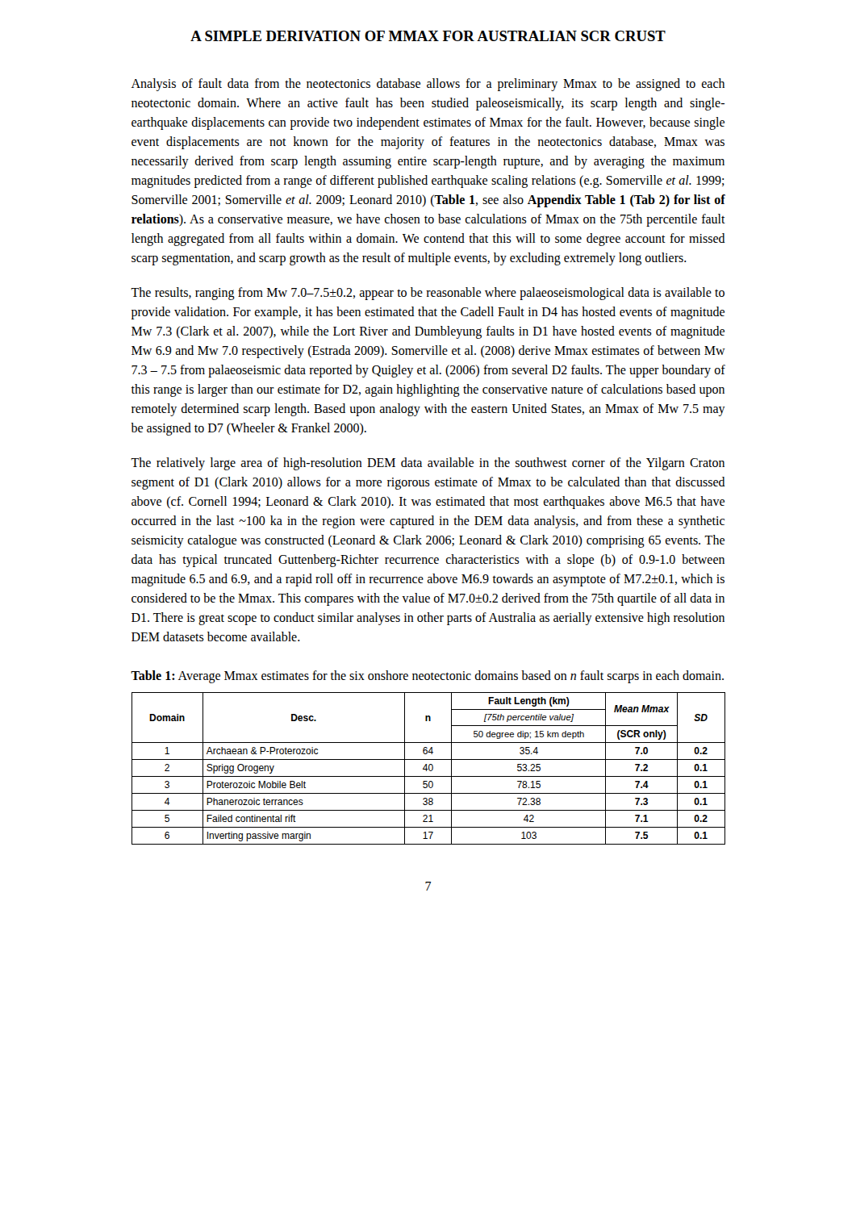A SIMPLE DERIVATION OF MMAX FOR AUSTRALIAN SCR CRUST
Analysis of fault data from the neotectonics database allows for a preliminary Mmax to be assigned to each neotectonic domain. Where an active fault has been studied paleoseismically, its scarp length and single-earthquake displacements can provide two independent estimates of Mmax for the fault. However, because single event displacements are not known for the majority of features in the neotectonics database, Mmax was necessarily derived from scarp length assuming entire scarp-length rupture, and by averaging the maximum magnitudes predicted from a range of different published earthquake scaling relations (e.g. Somerville et al. 1999; Somerville 2001; Somerville et al. 2009; Leonard 2010) (Table 1, see also Appendix Table 1 (Tab 2) for list of relations). As a conservative measure, we have chosen to base calculations of Mmax on the 75th percentile fault length aggregated from all faults within a domain. We contend that this will to some degree account for missed scarp segmentation, and scarp growth as the result of multiple events, by excluding extremely long outliers.
The results, ranging from Mw 7.0–7.5±0.2, appear to be reasonable where palaeoseismological data is available to provide validation. For example, it has been estimated that the Cadell Fault in D4 has hosted events of magnitude Mw 7.3 (Clark et al. 2007), while the Lort River and Dumbleyung faults in D1 have hosted events of magnitude Mw 6.9 and Mw 7.0 respectively (Estrada 2009). Somerville et al. (2008) derive Mmax estimates of between Mw 7.3 – 7.5 from palaeoseismic data reported by Quigley et al. (2006) from several D2 faults. The upper boundary of this range is larger than our estimate for D2, again highlighting the conservative nature of calculations based upon remotely determined scarp length. Based upon analogy with the eastern United States, an Mmax of Mw 7.5 may be assigned to D7 (Wheeler & Frankel 2000).
The relatively large area of high-resolution DEM data available in the southwest corner of the Yilgarn Craton segment of D1 (Clark 2010) allows for a more rigorous estimate of Mmax to be calculated than that discussed above (cf. Cornell 1994; Leonard & Clark 2010). It was estimated that most earthquakes above M6.5 that have occurred in the last ~100 ka in the region were captured in the DEM data analysis, and from these a synthetic seismicity catalogue was constructed (Leonard & Clark 2006; Leonard & Clark 2010) comprising 65 events. The data has typical truncated Guttenberg-Richter recurrence characteristics with a slope (b) of 0.9-1.0 between magnitude 6.5 and 6.9, and a rapid roll off in recurrence above M6.9 towards an asymptote of M7.2±0.1, which is considered to be the Mmax. This compares with the value of M7.0±0.2 derived from the 75th quartile of all data in D1. There is great scope to conduct similar analyses in other parts of Australia as aerially extensive high resolution DEM datasets become available.
Table 1: Average Mmax estimates for the six onshore neotectonic domains based on n fault scarps in each domain.
| Domain | Desc. | n | Fault Length (km) | Mean Mmax | SD |
| --- | --- | --- | --- | --- | --- |
| [75th percentile value] |
| 50 degree dip; 15 km depth | (SCR only) |
| 1 | Archaean & P-Proterozoic | 64 | 35.4 | 7.0 | 0.2 |
| 2 | Sprigg Orogeny | 40 | 53.25 | 7.2 | 0.1 |
| 3 | Proterozoic Mobile Belt | 50 | 78.15 | 7.4 | 0.1 |
| 4 | Phanerozoic terrances | 38 | 72.38 | 7.3 | 0.1 |
| 5 | Failed continental rift | 21 | 42 | 7.1 | 0.2 |
| 6 | Inverting passive margin | 17 | 103 | 7.5 | 0.1 |
7